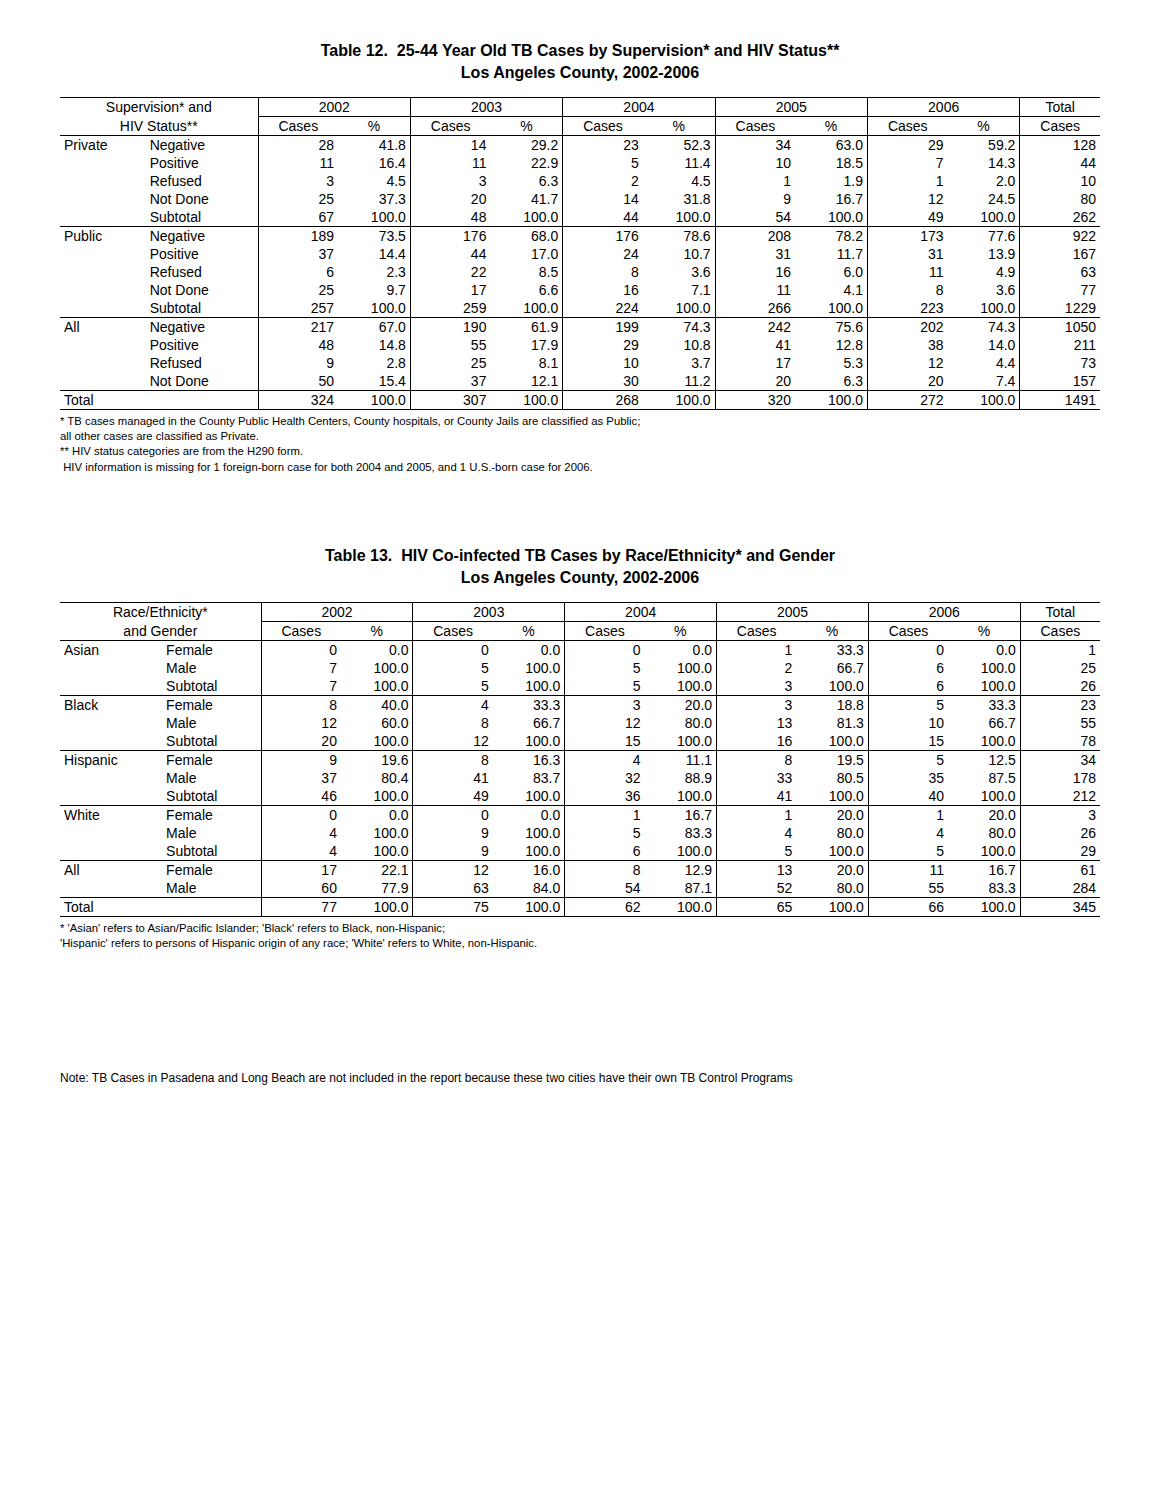Table 12. 25-44 Year Old TB Cases by Supervision* and HIV Status**
Los Angeles County, 2002-2006
| Supervision* and | 2002 | 2003 | 2004 | 2005 | 2006 | Total |
| --- | --- | --- | --- | --- | --- | --- |
| HIV Status** | Cases | % | Cases | % | Cases | % | Cases | % | Cases | % | Cases |
| Private | Negative | 28 | 41.8 | 14 | 29.2 | 23 | 52.3 | 34 | 63.0 | 29 | 59.2 | 128 |
| | Positive | 11 | 16.4 | 11 | 22.9 | 5 | 11.4 | 10 | 18.5 | 7 | 14.3 | 44 |
| | Refused | 3 | 4.5 | 3 | 6.3 | 2 | 4.5 | 1 | 1.9 | 1 | 2.0 | 10 |
| | Not Done | 25 | 37.3 | 20 | 41.7 | 14 | 31.8 | 9 | 16.7 | 12 | 24.5 | 80 |
| | Subtotal | 67 | 100.0 | 48 | 100.0 | 44 | 100.0 | 54 | 100.0 | 49 | 100.0 | 262 |
| Public | Negative | 189 | 73.5 | 176 | 68.0 | 176 | 78.6 | 208 | 78.2 | 173 | 77.6 | 922 |
| | Positive | 37 | 14.4 | 44 | 17.0 | 24 | 10.7 | 31 | 11.7 | 31 | 13.9 | 167 |
| | Refused | 6 | 2.3 | 22 | 8.5 | 8 | 3.6 | 16 | 6.0 | 11 | 4.9 | 63 |
| | Not Done | 25 | 9.7 | 17 | 6.6 | 16 | 7.1 | 11 | 4.1 | 8 | 3.6 | 77 |
| | Subtotal | 257 | 100.0 | 259 | 100.0 | 224 | 100.0 | 266 | 100.0 | 223 | 100.0 | 1229 |
| All | Negative | 217 | 67.0 | 190 | 61.9 | 199 | 74.3 | 242 | 75.6 | 202 | 74.3 | 1050 |
| | Positive | 48 | 14.8 | 55 | 17.9 | 29 | 10.8 | 41 | 12.8 | 38 | 14.0 | 211 |
| | Refused | 9 | 2.8 | 25 | 8.1 | 10 | 3.7 | 17 | 5.3 | 12 | 4.4 | 73 |
| | Not Done | 50 | 15.4 | 37 | 12.1 | 30 | 11.2 | 20 | 6.3 | 20 | 7.4 | 157 |
| Total | 324 | 100.0 | 307 | 100.0 | 268 | 100.0 | 320 | 100.0 | 272 | 100.0 | 1491 |
* TB cases managed in the County Public Health Centers, County hospitals, or County Jails are classified as Public;
all other cases are classified as Private.
** HIV status categories are from the H290 form.
HIV information is missing for 1 foreign-born case for both 2004 and 2005, and 1 U.S.-born case for 2006.
Table 13. HIV Co-infected TB Cases by Race/Ethnicity* and Gender
Los Angeles County, 2002-2006
| Race/Ethnicity* | 2002 | 2003 | 2004 | 2005 | 2006 | Total |
| --- | --- | --- | --- | --- | --- | --- |
| and Gender | Cases | % | Cases | % | Cases | % | Cases | % | Cases | % | Cases |
| Asian | Female | 0 | 0.0 | 0 | 0.0 | 0 | 0.0 | 1 | 33.3 | 0 | 0.0 | 1 |
| | Male | 7 | 100.0 | 5 | 100.0 | 5 | 100.0 | 2 | 66.7 | 6 | 100.0 | 25 |
| | Subtotal | 7 | 100.0 | 5 | 100.0 | 5 | 100.0 | 3 | 100.0 | 6 | 100.0 | 26 |
| Black | Female | 8 | 40.0 | 4 | 33.3 | 3 | 20.0 | 3 | 18.8 | 5 | 33.3 | 23 |
| | Male | 12 | 60.0 | 8 | 66.7 | 12 | 80.0 | 13 | 81.3 | 10 | 66.7 | 55 |
| | Subtotal | 20 | 100.0 | 12 | 100.0 | 15 | 100.0 | 16 | 100.0 | 15 | 100.0 | 78 |
| Hispanic | Female | 9 | 19.6 | 8 | 16.3 | 4 | 11.1 | 8 | 19.5 | 5 | 12.5 | 34 |
| | Male | 37 | 80.4 | 41 | 83.7 | 32 | 88.9 | 33 | 80.5 | 35 | 87.5 | 178 |
| | Subtotal | 46 | 100.0 | 49 | 100.0 | 36 | 100.0 | 41 | 100.0 | 40 | 100.0 | 212 |
| White | Female | 0 | 0.0 | 0 | 0.0 | 1 | 16.7 | 1 | 20.0 | 1 | 20.0 | 3 |
| | Male | 4 | 100.0 | 9 | 100.0 | 5 | 83.3 | 4 | 80.0 | 4 | 80.0 | 26 |
| | Subtotal | 4 | 100.0 | 9 | 100.0 | 6 | 100.0 | 5 | 100.0 | 5 | 100.0 | 29 |
| All | Female | 17 | 22.1 | 12 | 16.0 | 8 | 12.9 | 13 | 20.0 | 11 | 16.7 | 61 |
| | Male | 60 | 77.9 | 63 | 84.0 | 54 | 87.1 | 52 | 80.0 | 55 | 83.3 | 284 |
| Total | 77 | 100.0 | 75 | 100.0 | 62 | 100.0 | 65 | 100.0 | 66 | 100.0 | 345 |
* 'Asian' refers to Asian/Pacific Islander; 'Black' refers to Black, non-Hispanic;
'Hispanic' refers to persons of Hispanic origin of any race; 'White' refers to White, non-Hispanic.
Note: TB Cases in Pasadena and Long Beach are not included in the report because these two cities have their own TB Control Programs